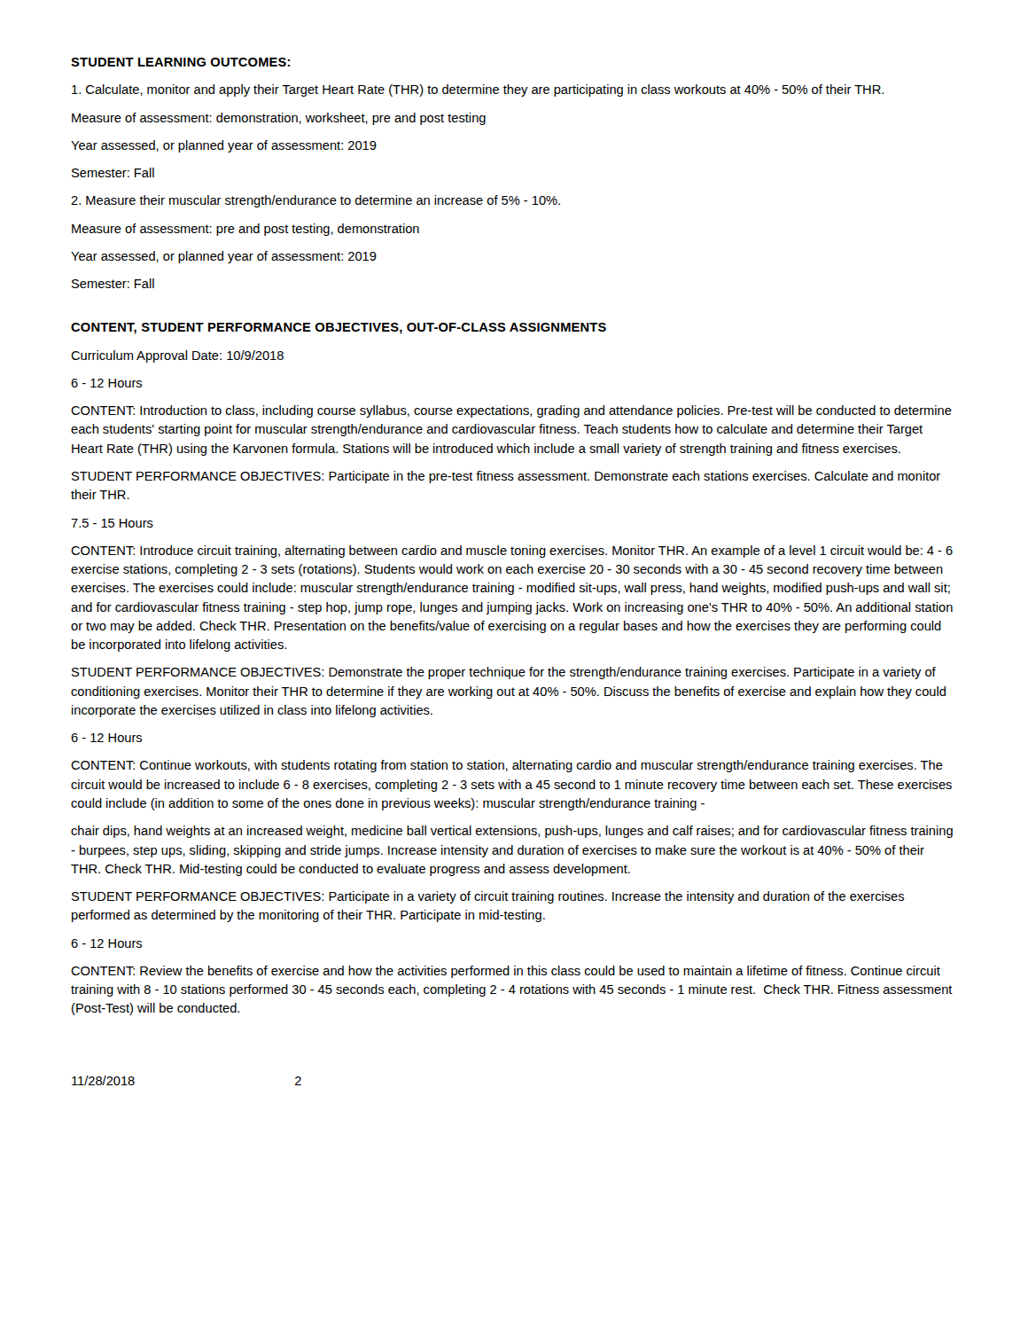STUDENT LEARNING OUTCOMES:
1. Calculate, monitor and apply their Target Heart Rate (THR) to determine they are participating in class workouts at 40% - 50% of their THR.
Measure of assessment: demonstration, worksheet, pre and post testing
Year assessed, or planned year of assessment: 2019
Semester: Fall
2. Measure their muscular strength/endurance to determine an increase of 5% - 10%.
Measure of assessment: pre and post testing, demonstration
Year assessed, or planned year of assessment: 2019
Semester: Fall
CONTENT, STUDENT PERFORMANCE OBJECTIVES, OUT-OF-CLASS ASSIGNMENTS
Curriculum Approval Date: 10/9/2018
6 - 12 Hours
CONTENT: Introduction to class, including course syllabus, course expectations, grading and attendance policies. Pre-test will be conducted to determine each students' starting point for muscular strength/endurance and cardiovascular fitness. Teach students how to calculate and determine their Target Heart Rate (THR) using the Karvonen formula. Stations will be introduced which include a small variety of strength training and fitness exercises.
STUDENT PERFORMANCE OBJECTIVES: Participate in the pre-test fitness assessment. Demonstrate each stations exercises. Calculate and monitor their THR.
7.5 - 15 Hours
CONTENT: Introduce circuit training, alternating between cardio and muscle toning exercises. Monitor THR. An example of a level 1 circuit would be: 4 - 6 exercise stations, completing 2 - 3 sets (rotations). Students would work on each exercise 20 - 30 seconds with a 30 - 45 second recovery time between exercises. The exercises could include: muscular strength/endurance training - modified sit-ups, wall press, hand weights, modified push-ups and wall sit; and for cardiovascular fitness training - step hop, jump rope, lunges and jumping jacks. Work on increasing one's THR to 40% - 50%. An additional station or two may be added. Check THR. Presentation on the benefits/value of exercising on a regular bases and how the exercises they are performing could be incorporated into lifelong activities.
STUDENT PERFORMANCE OBJECTIVES: Demonstrate the proper technique for the strength/endurance training exercises. Participate in a variety of conditioning exercises. Monitor their THR to determine if they are working out at 40% - 50%. Discuss the benefits of exercise and explain how they could incorporate the exercises utilized in class into lifelong activities.
6 - 12 Hours
CONTENT: Continue workouts, with students rotating from station to station, alternating cardio and muscular strength/endurance training exercises. The circuit would be increased to include 6 - 8 exercises, completing 2 - 3 sets with a 45 second to 1 minute recovery time between each set. These exercises could include (in addition to some of the ones done in previous weeks): muscular strength/endurance training -
chair dips, hand weights at an increased weight, medicine ball vertical extensions, push-ups, lunges and calf raises; and for cardiovascular fitness training - burpees, step ups, sliding, skipping and stride jumps. Increase intensity and duration of exercises to make sure the workout is at 40% - 50% of their THR. Check THR. Mid-testing could be conducted to evaluate progress and assess development.
STUDENT PERFORMANCE OBJECTIVES: Participate in a variety of circuit training routines. Increase the intensity and duration of the exercises performed as determined by the monitoring of their THR. Participate in mid-testing.
6 - 12 Hours
CONTENT: Review the benefits of exercise and how the activities performed in this class could be used to maintain a lifetime of fitness. Continue circuit training with 8 - 10 stations performed 30 - 45 seconds each, completing 2 - 4 rotations with 45 seconds - 1 minute rest. Check THR. Fitness assessment (Post-Test) will be conducted.
11/28/2018 2